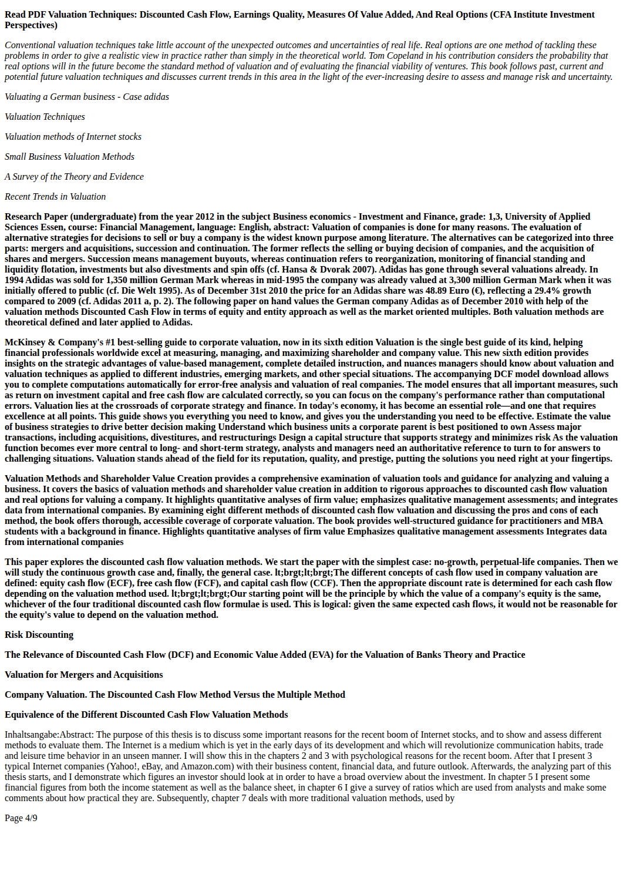Read PDF Valuation Techniques: Discounted Cash Flow, Earnings Quality, Measures Of Value Added, And Real Options (CFA Institute Investment Perspectives)
Conventional valuation techniques take little account of the unexpected outcomes and uncertainties of real life. Real options are one method of tackling these problems in order to give a realistic view in practice rather than simply in the theoretical world. Tom Copeland in his contribution considers the probability that real options will in the future become the standard method of valuation and of evaluating the financial viability of ventures. This book follows past, current and potential future valuation techniques and discusses current trends in this area in the light of the ever-increasing desire to assess and manage risk and uncertainty.
Valuating a German business - Case adidas
Valuation Techniques
Valuation methods of Internet stocks
Small Business Valuation Methods
A Survey of the Theory and Evidence
Recent Trends in Valuation
Research Paper (undergraduate) from the year 2012 in the subject Business economics - Investment and Finance, grade: 1,3, University of Applied Sciences Essen, course: Financial Management, language: English, abstract: Valuation of companies is done for many reasons. The evaluation of alternative strategies for decisions to sell or buy a company is the widest known purpose among literature. The alternatives can be categorized into three parts: mergers and acquisitions, succession and continuation. The former reflects the selling or buying decision of companies, and the acquisition of shares and mergers. Succession means management buyouts, whereas continuation refers to reorganization, monitoring of financial standing and liquidity flotation, investments but also divestments and spin offs (cf. Hansa & Dvorak 2007). Adidas has gone through several valuations already. In 1994 Adidas was sold for 1,350 million German Mark whereas in mid-1995 the company was already valued at 3,300 million German Mark when it was initially offered to public (cf. Die Welt 1995). As of December 31st 2010 the price for an Adidas share was 48.89 Euro (€), reflecting a 29.4% growth compared to 2009 (cf. Adidas 2011 a, p. 2). The following paper on hand values the German company Adidas as of December 2010 with help of the valuation methods Discounted Cash Flow in terms of equity and entity approach as well as the market oriented multiples. Both valuation methods are theoretical defined and later applied to Adidas.
McKinsey & Company's #1 best-selling guide to corporate valuation, now in its sixth edition Valuation is the single best guide of its kind, helping financial professionals worldwide excel at measuring, managing, and maximizing shareholder and company value. This new sixth edition provides insights on the strategic advantages of value-based management, complete detailed instruction, and nuances managers should know about valuation and valuation techniques as applied to different industries, emerging markets, and other special situations. The accompanying DCF model download allows you to complete computations automatically for error-free analysis and valuation of real companies. The model ensures that all important measures, such as return on investment capital and free cash flow are calculated correctly, so you can focus on the company's performance rather than computational errors. Valuation lies at the crossroads of corporate strategy and finance. In today's economy, it has become an essential role—and one that requires excellence at all points. This guide shows you everything you need to know, and gives you the understanding you need to be effective. Estimate the value of business strategies to drive better decision making Understand which business units a corporate parent is best positioned to own Assess major transactions, including acquisitions, divestitures, and restructurings Design a capital structure that supports strategy and minimizes risk As the valuation function becomes ever more central to long- and short-term strategy, analysts and managers need an authoritative reference to turn to for answers to challenging situations. Valuation stands ahead of the field for its reputation, quality, and prestige, putting the solutions you need right at your fingertips.
Valuation Methods and Shareholder Value Creation provides a comprehensive examination of valuation tools and guidance for analyzing and valuing a business. It covers the basics of valuation methods and shareholder value creation in addition to rigorous approaches to discounted cash flow valuation and real options for valuing a company. It highlights quantitative analyses of firm value; emphasizes qualitative management assessments; and integrates data from international companies. By examining eight different methods of discounted cash flow valuation and discussing the pros and cons of each method, the book offers thorough, accessible coverage of corporate valuation. The book provides well-structured guidance for practitioners and MBA students with a background in finance. Highlights quantitative analyses of firm value Emphasizes qualitative management assessments Integrates data from international companies
This paper explores the discounted cash flow valuation methods. We start the paper with the simplest case: no-growth, perpetual-life companies. Then we will study the continuous growth case and, finally, the general case. lt;brgt;lt;brgt;The different concepts of cash flow used in company valuation are defined: equity cash flow (ECF), free cash flow (FCF), and capital cash flow (CCF). Then the appropriate discount rate is determined for each cash flow depending on the valuation method used. lt;brgt;lt;brgt;Our starting point will be the principle by which the value of a company's equity is the same, whichever of the four traditional discounted cash flow formulae is used. This is logical: given the same expected cash flows, it would not be reasonable for the equity's value to depend on the valuation method.
Risk Discounting
The Relevance of Discounted Cash Flow (DCF) and Economic Value Added (EVA) for the Valuation of Banks Theory and Practice
Valuation for Mergers and Acquisitions
Company Valuation. The Discounted Cash Flow Method Versus the Multiple Method
Equivalence of the Different Discounted Cash Flow Valuation Methods
Inhaltsangabe:Abstract: The purpose of this thesis is to discuss some important reasons for the recent boom of Internet stocks, and to show and assess different methods to evaluate them. The Internet is a medium which is yet in the early days of its development and which will revolutionize communication habits, trade and leisure time behavior in an unseen manner. I will show this in the chapters 2 and 3 with psychological reasons for the recent boom. After that I present 3 typical Internet companies (Yahoo!, eBay, and Amazon.com) with their business content, financial data, and future outlook. Afterwards, the analyzing part of this thesis starts, and I demonstrate which figures an investor should look at in order to have a broad overview about the investment. In chapter 5 I present some financial figures from both the income statement as well as the balance sheet, in chapter 6 I give a survey of ratios which are used from analysts and make some comments about how practical they are. Subsequently, chapter 7 deals with more traditional valuation methods, used by
Page 4/9